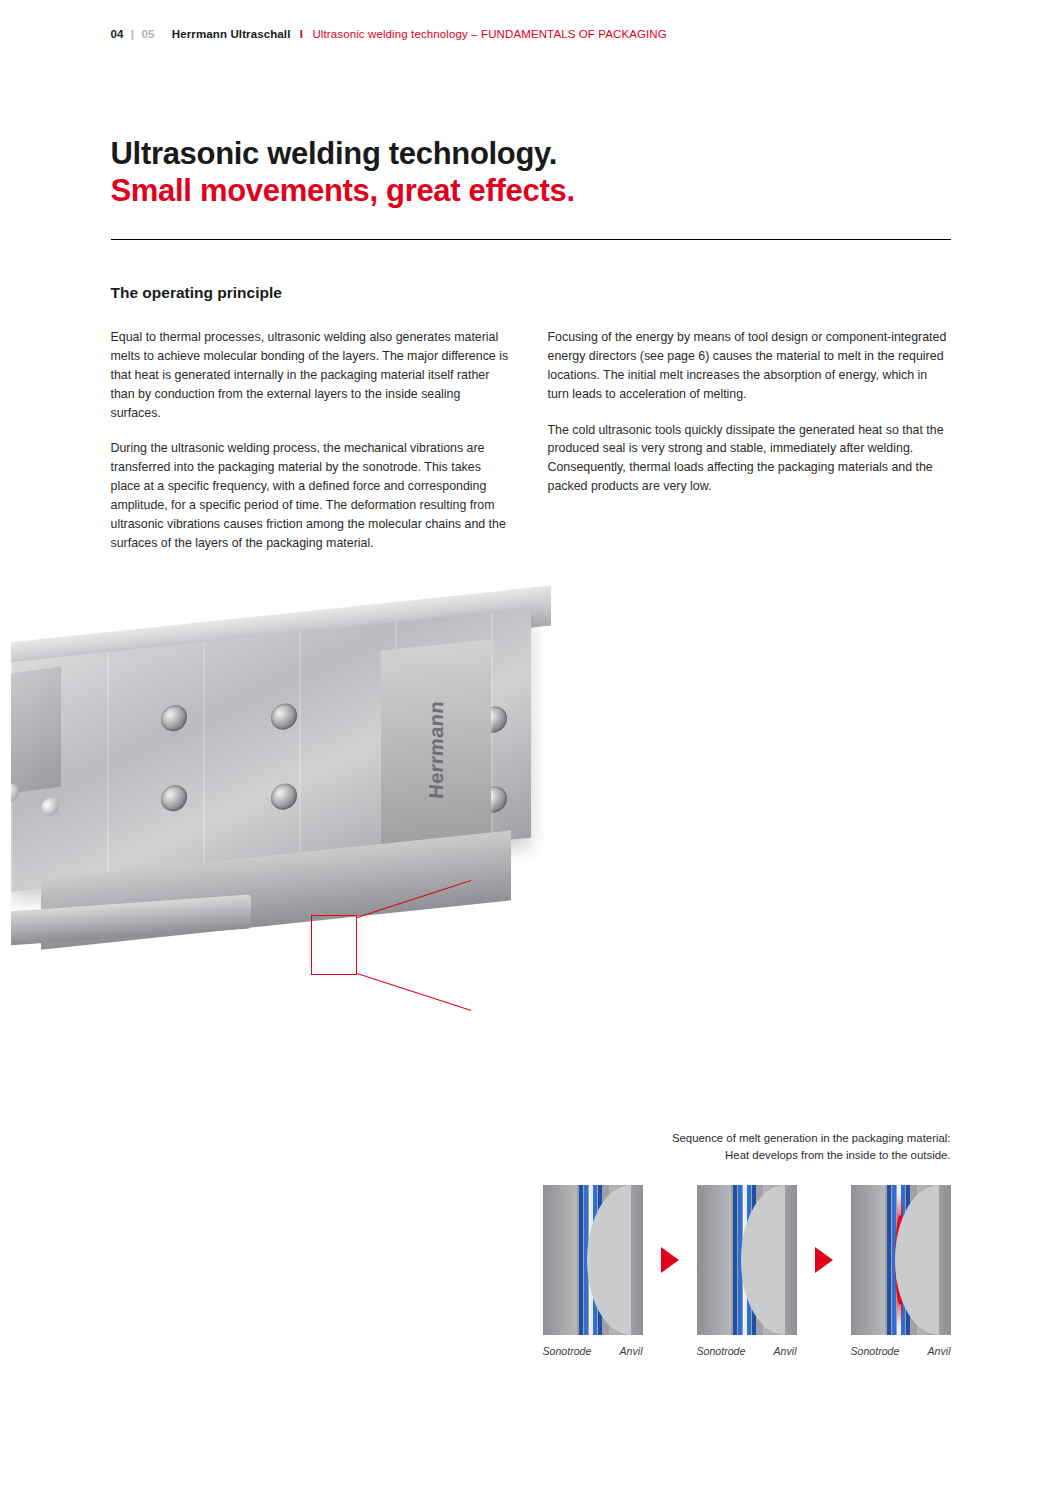04 | 05 Herrmann Ultraschall I Ultrasonic welding technology – FUNDAMENTALS OF PACKAGING
Ultrasonic welding technology. Small movements, great effects.
The operating principle
Equal to thermal processes, ultrasonic welding also generates material melts to achieve molecular bonding of the layers. The major difference is that heat is generated internally in the packaging material itself rather than by conduction from the external layers to the inside sealing surfaces.
During the ultrasonic welding process, the mechanical vibrations are transferred into the packaging material by the sonotrode. This takes place at a specific frequency, with a defined force and corresponding amplitude, for a specific period of time. The deformation resulting from ultrasonic vibrations causes friction among the molecular chains and the surfaces of the layers of the packaging material.
Focusing of the energy by means of tool design or component-integrated energy directors (see page 6) causes the material to melt in the required locations. The initial melt increases the absorption of energy, which in turn leads to acceleration of melting.
The cold ultrasonic tools quickly dissipate the generated heat so that the produced seal is very strong and stable, immediately after welding. Consequently, thermal loads affecting the packaging materials and the packed products are very low.
Herrmann
Sequence of melt generation in the packaging material:
Heat develops from the inside to the outside.
Sonotrode Anvil
Sonotrode Anvil
Sonotrode Anvil